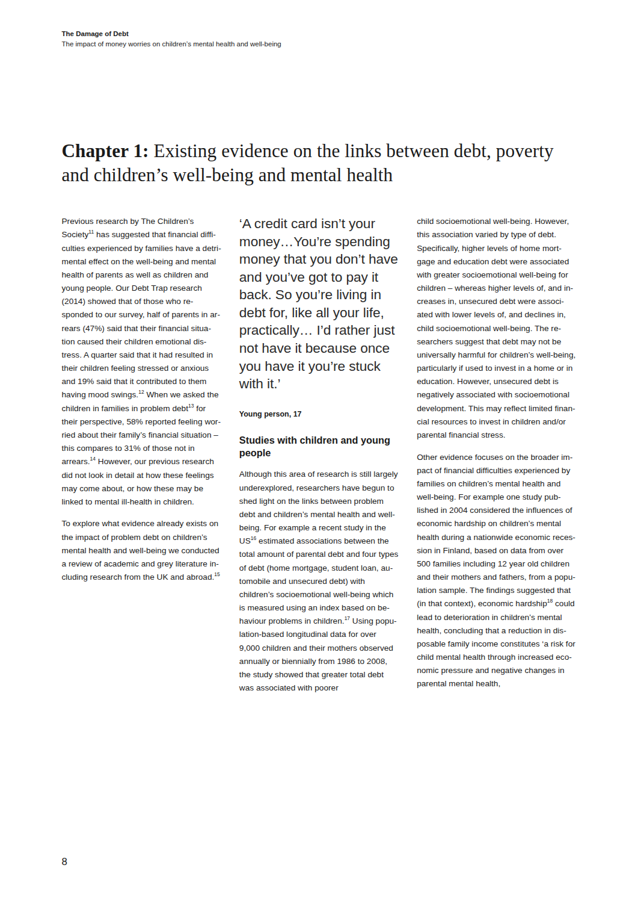The Damage of Debt
The impact of money worries on children’s mental health and well-being
Chapter 1: Existing evidence on the links between debt, poverty and children’s well-being and mental health
Previous research by The Children’s Society11 has suggested that financial difficulties experienced by families have a detrimental effect on the well-being and mental health of parents as well as children and young people. Our Debt Trap research (2014) showed that of those who responded to our survey, half of parents in arrears (47%) said that their financial situation caused their children emotional distress. A quarter said that it had resulted in their children feeling stressed or anxious and 19% said that it contributed to them having mood swings.12 When we asked the children in families in problem debt13 for their perspective, 58% reported feeling worried about their family’s financial situation – this compares to 31% of those not in arrears.14 However, our previous research did not look in detail at how these feelings may come about, or how these may be linked to mental ill-health in children.
To explore what evidence already exists on the impact of problem debt on children’s mental health and well-being we conducted a review of academic and grey literature including research from the UK and abroad.15
‘A credit card isn’t your money…You’re spending money that you don’t have and you’ve got to pay it back. So you’re living in debt for, like all your life, practically… I’d rather just not have it because once you have it you’re stuck with it.’
Young person, 17
Studies with children and young people
Although this area of research is still largely underexplored, researchers have begun to shed light on the links between problem debt and children’s mental health and well-being. For example a recent study in the US16 estimated associations between the total amount of parental debt and four types of debt (home mortgage, student loan, automobile and unsecured debt) with children’s socioemotional well-being which is measured using an index based on behaviour problems in children.17 Using population-based longitudinal data for over 9,000 children and their mothers observed annually or biennially from 1986 to 2008, the study showed that greater total debt was associated with poorer
child socioemotional well-being. However, this association varied by type of debt. Specifically, higher levels of home mortgage and education debt were associated with greater socioemotional well-being for children – whereas higher levels of, and increases in, unsecured debt were associated with lower levels of, and declines in, child socioemotional well-being. The researchers suggest that debt may not be universally harmful for children’s well-being, particularly if used to invest in a home or in education. However, unsecured debt is negatively associated with socioemotional development. This may reflect limited financial resources to invest in children and/or parental financial stress.
Other evidence focuses on the broader impact of financial difficulties experienced by families on children’s mental health and well-being. For example one study published in 2004 considered the influences of economic hardship on children’s mental health during a nationwide economic recession in Finland, based on data from over 500 families including 12 year old children and their mothers and fathers, from a population sample. The findings suggested that (in that context), economic hardship18 could lead to deterioration in children’s mental health, concluding that a reduction in disposable family income constitutes ‘a risk for child mental health through increased economic pressure and negative changes in parental mental health,
8